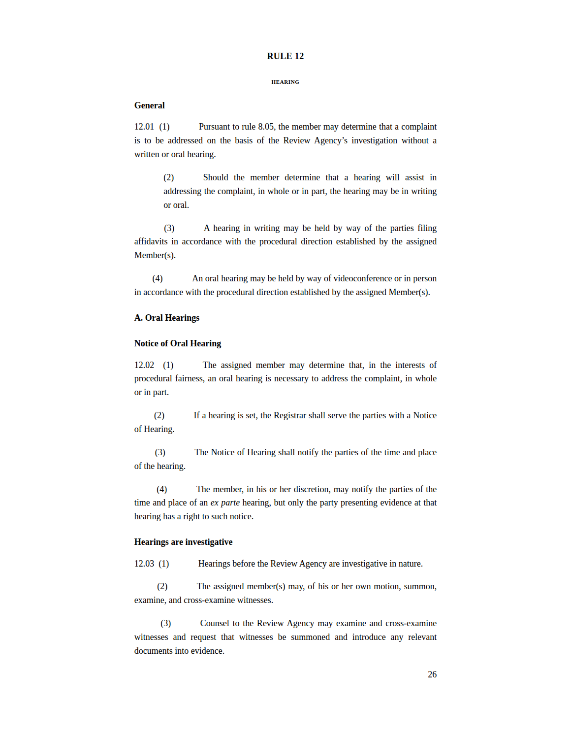RULE 12
Hearing
General
12.01 (1) Pursuant to rule 8.05, the member may determine that a complaint is to be addressed on the basis of the Review Agency’s investigation without a written or oral hearing.
(2) Should the member determine that a hearing will assist in addressing the complaint, in whole or in part, the hearing may be in writing or oral.
(3) A hearing in writing may be held by way of the parties filing affidavits in accordance with the procedural direction established by the assigned Member(s).
(4) An oral hearing may be held by way of videoconference or in person in accordance with the procedural direction established by the assigned Member(s).
A. Oral Hearings
Notice of Oral Hearing
12.02 (1) The assigned member may determine that, in the interests of procedural fairness, an oral hearing is necessary to address the complaint, in whole or in part.
(2) If a hearing is set, the Registrar shall serve the parties with a Notice of Hearing.
(3) The Notice of Hearing shall notify the parties of the time and place of the hearing.
(4) The member, in his or her discretion, may notify the parties of the time and place of an ex parte hearing, but only the party presenting evidence at that hearing has a right to such notice.
Hearings are investigative
12.03 (1) Hearings before the Review Agency are investigative in nature.
(2) The assigned member(s) may, of his or her own motion, summon, examine, and cross-examine witnesses.
(3) Counsel to the Review Agency may examine and cross-examine witnesses and request that witnesses be summoned and introduce any relevant documents into evidence.
26